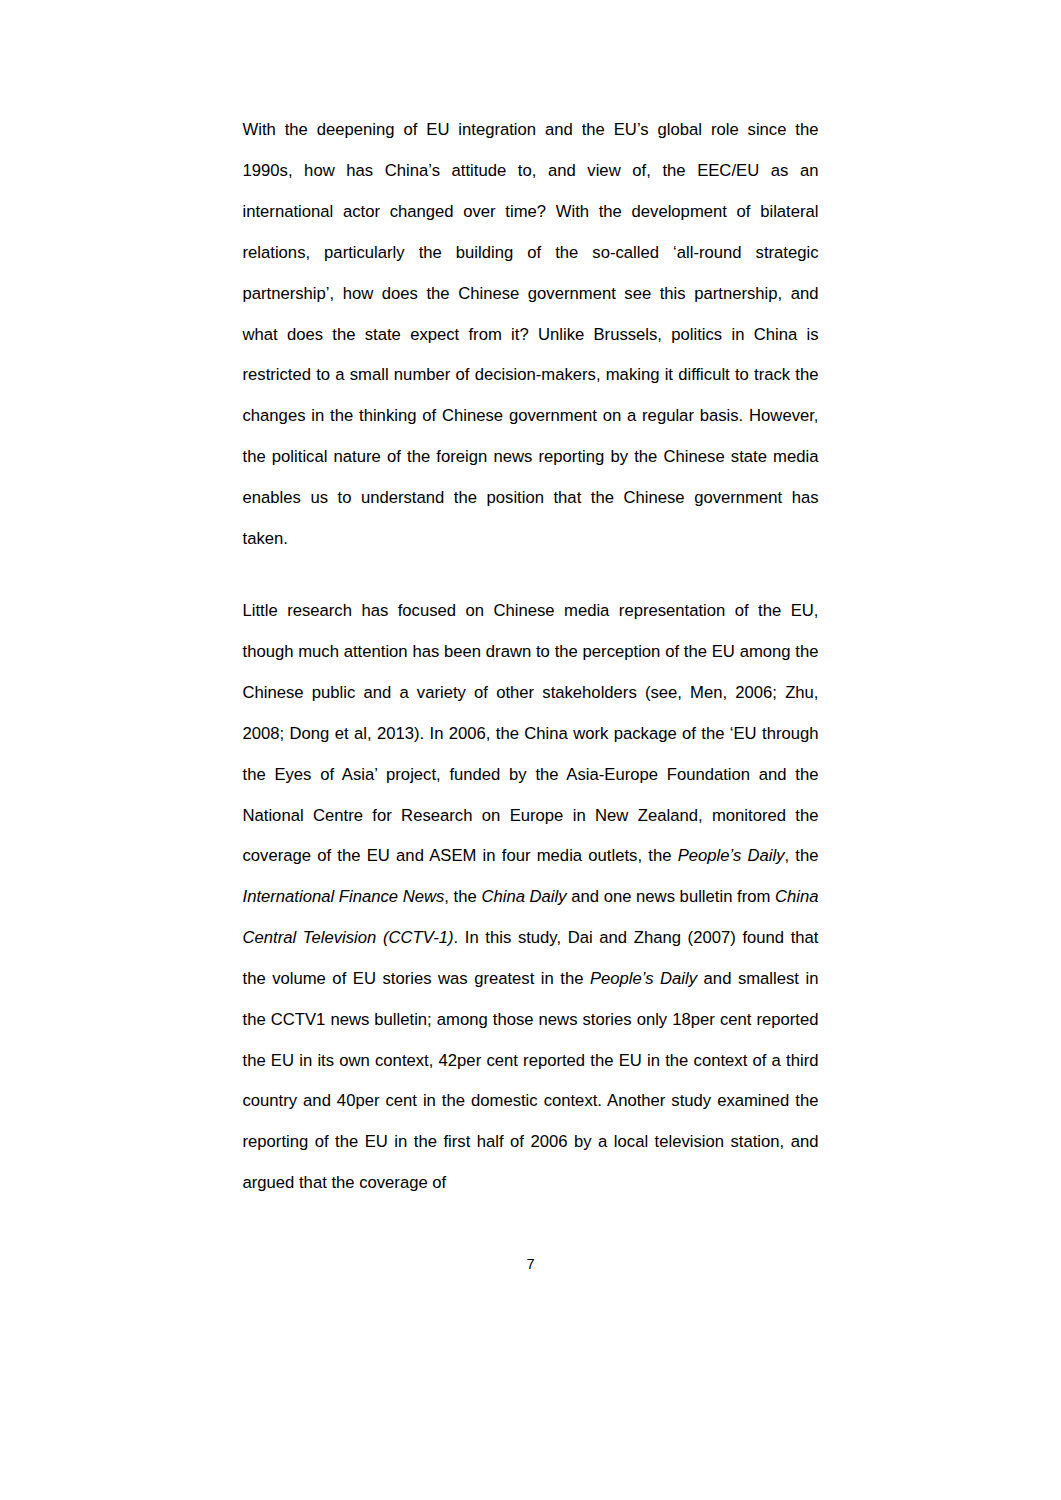With the deepening of EU integration and the EU’s global role since the 1990s, how has China’s attitude to, and view of, the EEC/EU as an international actor changed over time? With the development of bilateral relations, particularly the building of the so-called ‘all-round strategic partnership’, how does the Chinese government see this partnership, and what does the state expect from it? Unlike Brussels, politics in China is restricted to a small number of decision-makers, making it difficult to track the changes in the thinking of Chinese government on a regular basis. However, the political nature of the foreign news reporting by the Chinese state media enables us to understand the position that the Chinese government has taken.
Little research has focused on Chinese media representation of the EU, though much attention has been drawn to the perception of the EU among the Chinese public and a variety of other stakeholders (see, Men, 2006; Zhu, 2008; Dong et al, 2013). In 2006, the China work package of the ‘EU through the Eyes of Asia’ project, funded by the Asia-Europe Foundation and the National Centre for Research on Europe in New Zealand, monitored the coverage of the EU and ASEM in four media outlets, the People’s Daily, the International Finance News, the China Daily and one news bulletin from China Central Television (CCTV-1). In this study, Dai and Zhang (2007) found that the volume of EU stories was greatest in the People’s Daily and smallest in the CCTV1 news bulletin; among those news stories only 18per cent reported the EU in its own context, 42per cent reported the EU in the context of a third country and 40per cent in the domestic context. Another study examined the reporting of the EU in the first half of 2006 by a local television station, and argued that the coverage of
7